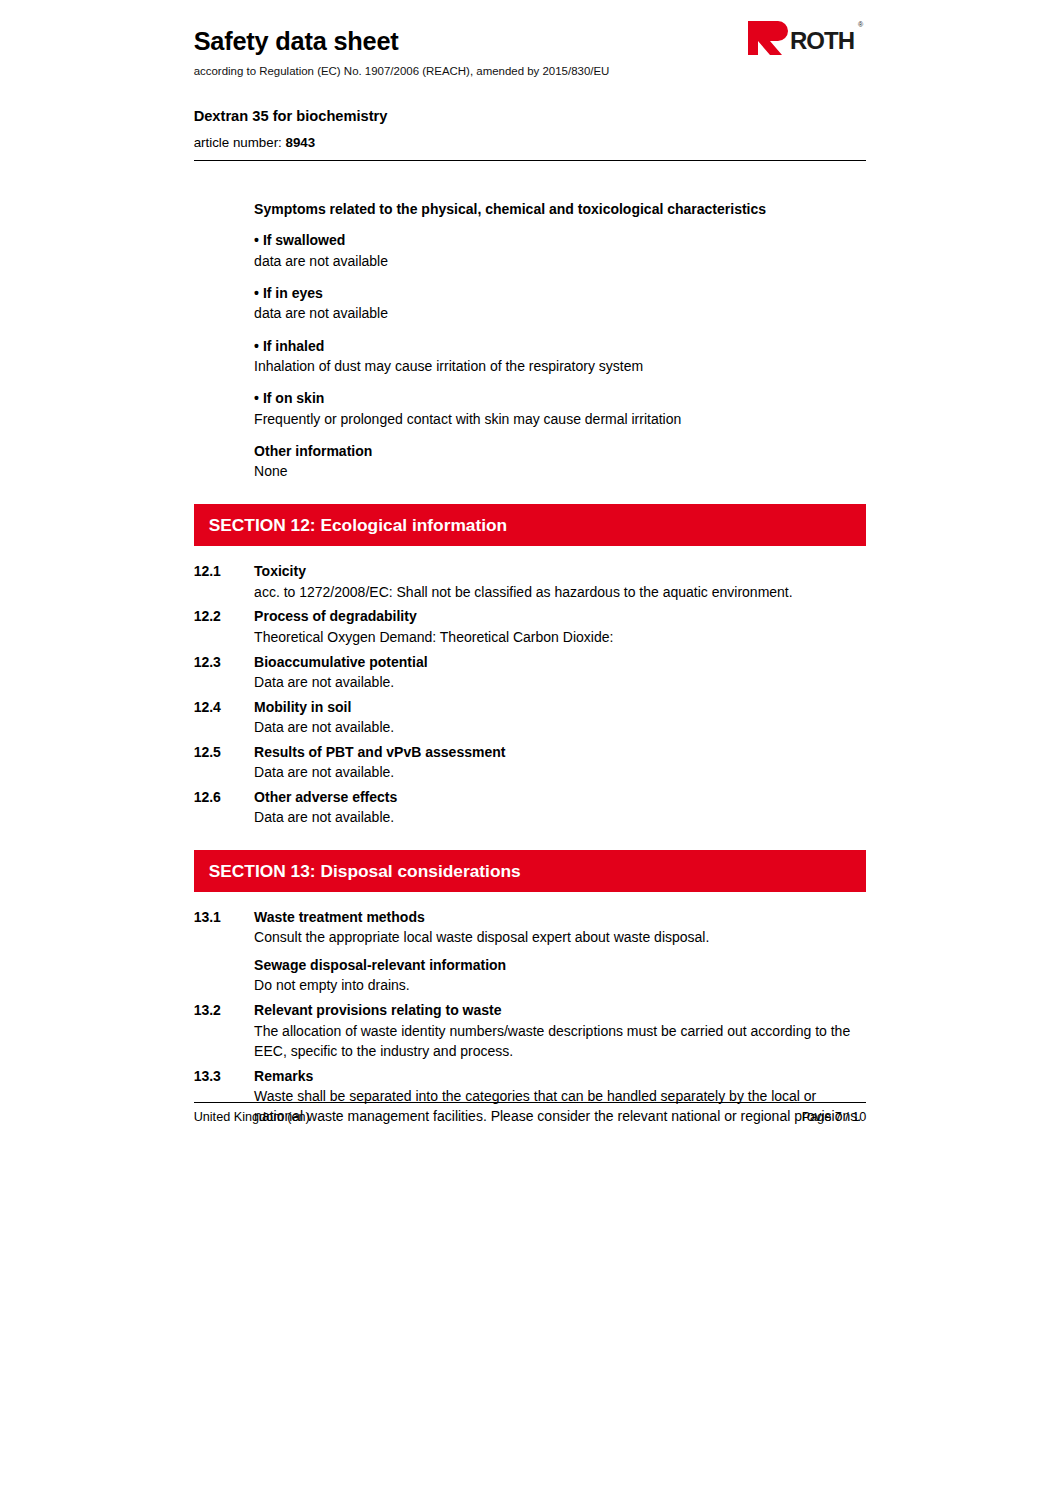ROTH ®
Safety data sheet
according to Regulation (EC) No. 1907/2006 (REACH), amended by 2015/830/EU
Dextran 35 for biochemistry
article number: 8943
Symptoms related to the physical, chemical and toxicological characteristics
• If swallowed
data are not available
• If in eyes
data are not available
• If inhaled
Inhalation of dust may cause irritation of the respiratory system
• If on skin
Frequently or prolonged contact with skin may cause dermal irritation
Other information
None
SECTION 12: Ecological information
12.1
Toxicity
acc. to 1272/2008/EC: Shall not be classified as hazardous to the aquatic environment.
12.2
Process of degradability
Theoretical Oxygen Demand: Theoretical Carbon Dioxide:
12.3
Bioaccumulative potential
Data are not available.
12.4
Mobility in soil
Data are not available.
12.5
Results of PBT and vPvB assessment
Data are not available.
12.6
Other adverse effects
Data are not available.
SECTION 13: Disposal considerations
13.1
Waste treatment methods
Consult the appropriate local waste disposal expert about waste disposal.
Sewage disposal-relevant information
Do not empty into drains.
13.2
Relevant provisions relating to waste
The allocation of waste identity numbers/waste descriptions must be carried out according to the EEC, specific to the industry and process.
13.3
Remarks
Waste shall be separated into the categories that can be handled separately by the local or national waste management facilities. Please consider the relevant national or regional provisions.
United Kingdom (en) Page 7 / 10